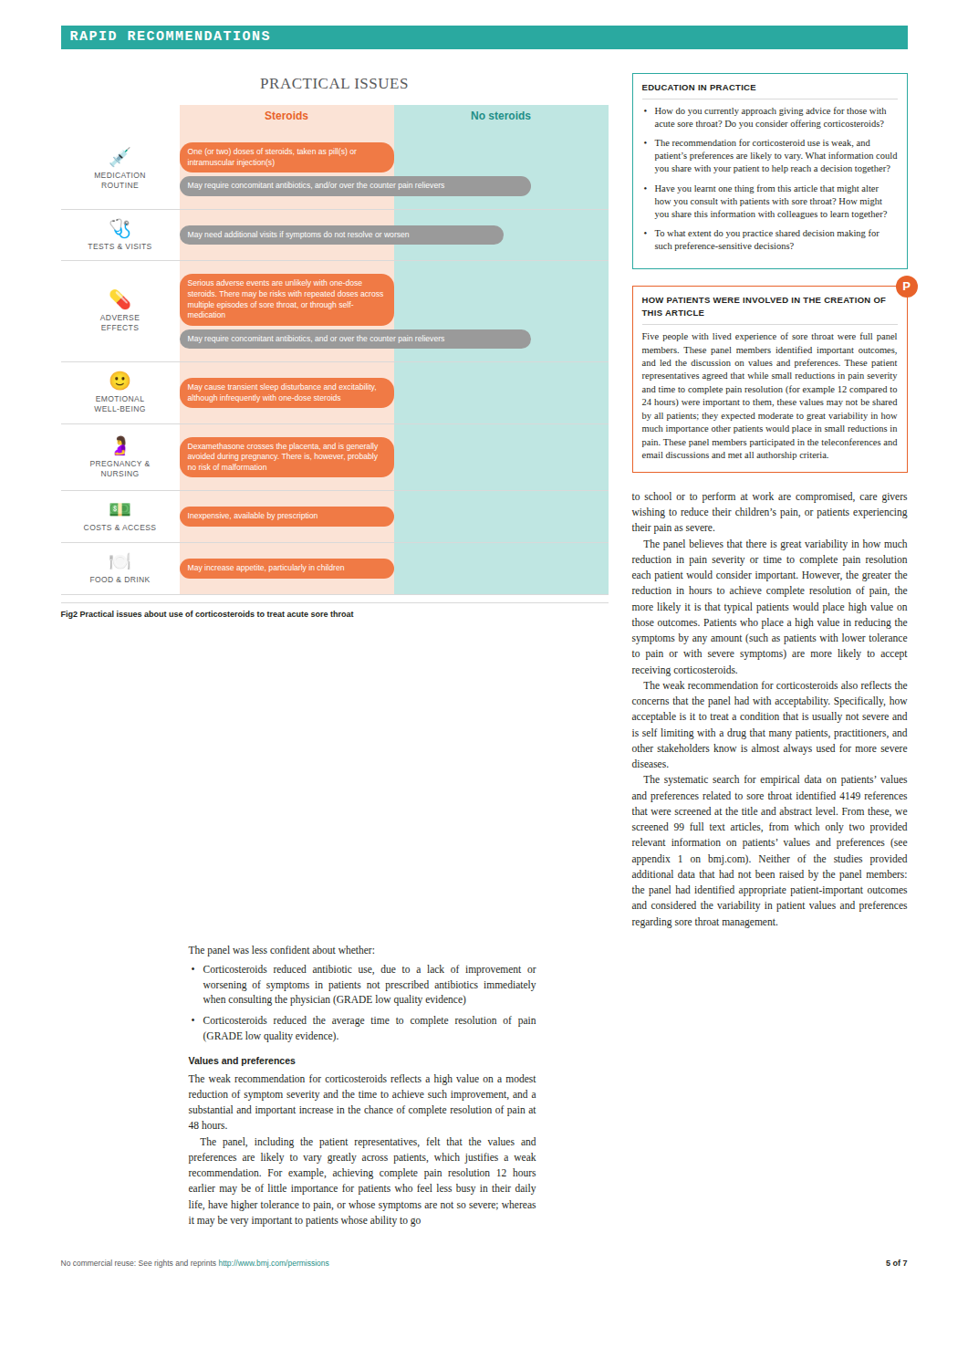Rapid Recommendations
PRACTICAL ISSUES
| | Steroids | No steroids |
| --- | --- | --- |
| 💉 Medication routine | One (or two) doses of steroids, taken as pill(s) or intramuscular injection(s) May require concomitant antibiotics, and/or over the counter pain relievers | |
| 🩺 Tests & visits | May need additional visits if symptoms do not resolve or worsen | |
| 💊 Adverse effects | Serious adverse events are unlikely with one-dose steroids. There may be risks with repeated doses across multiple episodes of sore throat, or through self-medication May require concomitant antibiotics, and or over the counter pain relievers | |
| 🙂 Emotional well-being | May cause transient sleep disturbance and excitability, although infrequently with one-dose steroids | |
| 🤰 Pregnancy & nursing | Dexamethasone crosses the placenta, and is generally avoided during pregnancy. There is, however, probably no risk of malformation | |
| 💵 Costs & access | Inexpensive, available by prescription | |
| 🍽️ Food & drink | May increase appetite, particularly in children | |
Fig2 Practical issues about use of corticosteroids to treat acute sore throat
Education in practice
How do you currently approach giving advice for those with acute sore throat? Do you consider offering corticosteroids?
The recommendation for corticosteroid use is weak, and patient’s preferences are likely to vary. What information could you share with your patient to help reach a decision together?
Have you learnt one thing from this article that might alter how you consult with patients with sore throat? How might you share this information with colleagues to learn together?
To what extent do you practice shared decision making for such preference-sensitive decisions?
P
How patients were involved in the creation of this article
Five people with lived experience of sore throat were full panel members. These panel members identified important outcomes, and led the discussion on values and preferences. These patient representatives agreed that while small reductions in pain severity and time to complete pain resolution (for example 12 compared to 24 hours) were important to them, these values may not be shared by all patients; they expected moderate to great variability in how much importance other patients would place in small reductions in pain. These panel members participated in the teleconferences and email discussions and met all authorship criteria.
to school or to perform at work are compromised, care givers wishing to reduce their children’s pain, or patients experiencing their pain as severe.
The panel believes that there is great variability in how much reduction in pain severity or time to complete pain resolution each patient would consider important. However, the greater the reduction in hours to achieve complete resolution of pain, the more likely it is that typical patients would place high value on those outcomes. Patients who place a high value in reducing the symptoms by any amount (such as patients with lower tolerance to pain or with severe symptoms) are more likely to accept receiving corticosteroids.
The weak recommendation for corticosteroids also reflects the concerns that the panel had with acceptability. Specifically, how acceptable is it to treat a condition that is usually not severe and is self limiting with a drug that many patients, practitioners, and other stakeholders know is almost always used for more severe diseases.
The systematic search for empirical data on patients’ values and preferences related to sore throat identified 4149 references that were screened at the title and abstract level. From these, we screened 99 full text articles, from which only two provided relevant information on patients’ values and preferences (see appendix 1 on bmj.com). Neither of the studies provided additional data that had not been raised by the panel members: the panel had identified appropriate patient-important outcomes and considered the variability in patient values and preferences regarding sore throat management.
The panel was less confident about whether:
Corticosteroids reduced antibiotic use, due to a lack of improvement or worsening of symptoms in patients not prescribed antibiotics immediately when consulting the physician (GRADE low quality evidence)
Corticosteroids reduced the average time to complete resolution of pain (GRADE low quality evidence).
Values and preferences
The weak recommendation for corticosteroids reflects a high value on a modest reduction of symptom severity and the time to achieve such improvement, and a substantial and important increase in the chance of complete resolution of pain at 48 hours.
The panel, including the patient representatives, felt that the values and preferences are likely to vary greatly across patients, which justifies a weak recommendation. For example, achieving complete pain resolution 12 hours earlier may be of little importance for patients who feel less busy in their daily life, have higher tolerance to pain, or whose symptoms are not so severe; whereas it may be very important to patients whose ability to go
No commercial reuse: See rights and reprints http://www.bmj.com/permissions 5 of 7